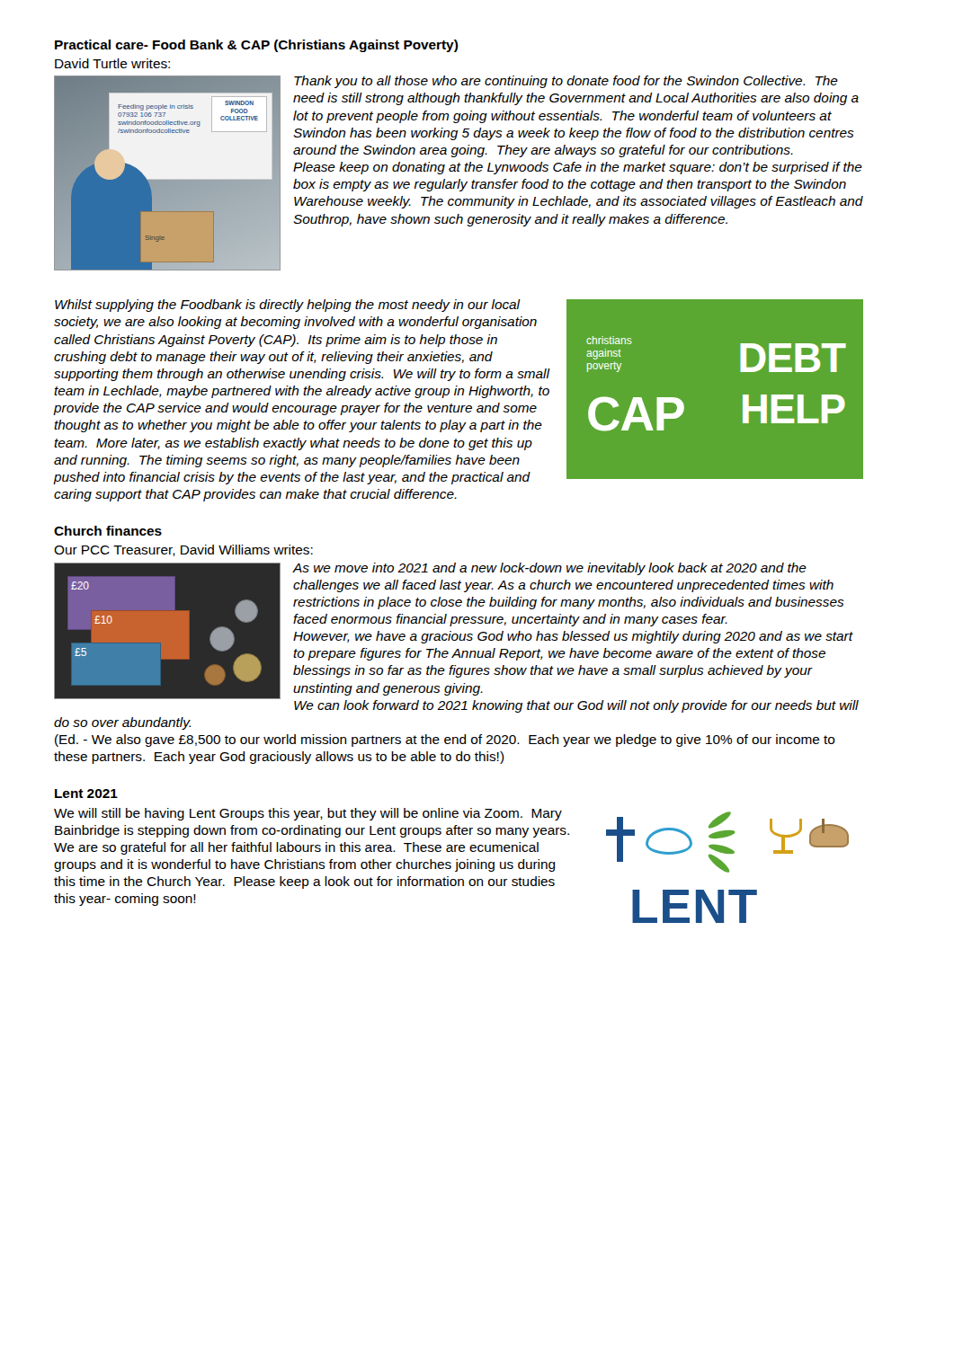Practical care- Food Bank & CAP (Christians Against Poverty)
David Turtle writes:
Feeding people in crisis
07932 106 737
swindonfoodcollective.org
/swindonfoodcollective
SWINDON
FOOD
COLLECTIVE
Single
Thank you to all those who are continuing to donate food for the Swindon Collective. The need is still strong although thankfully the Government and Local Authorities are also doing a lot to prevent people from going without essentials. The wonderful team of volunteers at Swindon has been working 5 days a week to keep the flow of food to the distribution centres around the Swindon area going. They are always so grateful for our contributions.
Please keep on donating at the Lynwoods Cafe in the market square: don’t be surprised if the box is empty as we regularly transfer food to the cottage and then transport to the Swindon Warehouse weekly. The community in Lechlade, and its associated villages of Eastleach and Southrop, have shown such generosity and it really makes a difference.
christians
against
poverty
CAP
DEBT
HELP
Whilst supplying the Foodbank is directly helping the most needy in our local society, we are also looking at becoming involved with a wonderful organisation called Christians Against Poverty (CAP). Its prime aim is to help those in crushing debt to manage their way out of it, relieving their anxieties, and supporting them through an otherwise unending crisis. We will try to form a small team in Lechlade, maybe partnered with the already active group in Highworth, to provide the CAP service and would encourage prayer for the venture and some thought as to whether you might be able to offer your talents to play a part in the team. More later, as we establish exactly what needs to be done to get this up and running. The timing seems so right, as many people/families have been pushed into financial crisis by the events of the last year, and the practical and caring support that CAP provides can make that crucial difference.
Church finances
Our PCC Treasurer, David Williams writes:
£20
£10
£5
As we move into 2021 and a new lock-down we inevitably look back at 2020 and the challenges we all faced last year. As a church we encountered unprecedented times with restrictions in place to close the building for many months, also individuals and businesses faced enormous financial pressure, uncertainty and in many cases fear.
However, we have a gracious God who has blessed us mightily during 2020 and as we start to prepare figures for The Annual Report, we have become aware of the extent of those blessings in so far as the figures show that we have a small surplus achieved by your unstinting and generous giving.
We can look forward to 2021 knowing that our God will not only provide for our needs but will do so over abundantly.
(Ed. - We also gave £8,500 to our world mission partners at the end of 2020. Each year we pledge to give 10% of our income to these partners. Each year God graciously allows us to be able to do this!)
Lent 2021
LENT
We will still be having Lent Groups this year, but they will be online via Zoom. Mary Bainbridge is stepping down from co-ordinating our Lent groups after so many years. We are so grateful for all her faithful labours in this area. These are ecumenical groups and it is wonderful to have Christians from other churches joining us during this time in the Church Year. Please keep a look out for information on our studies this year- coming soon!